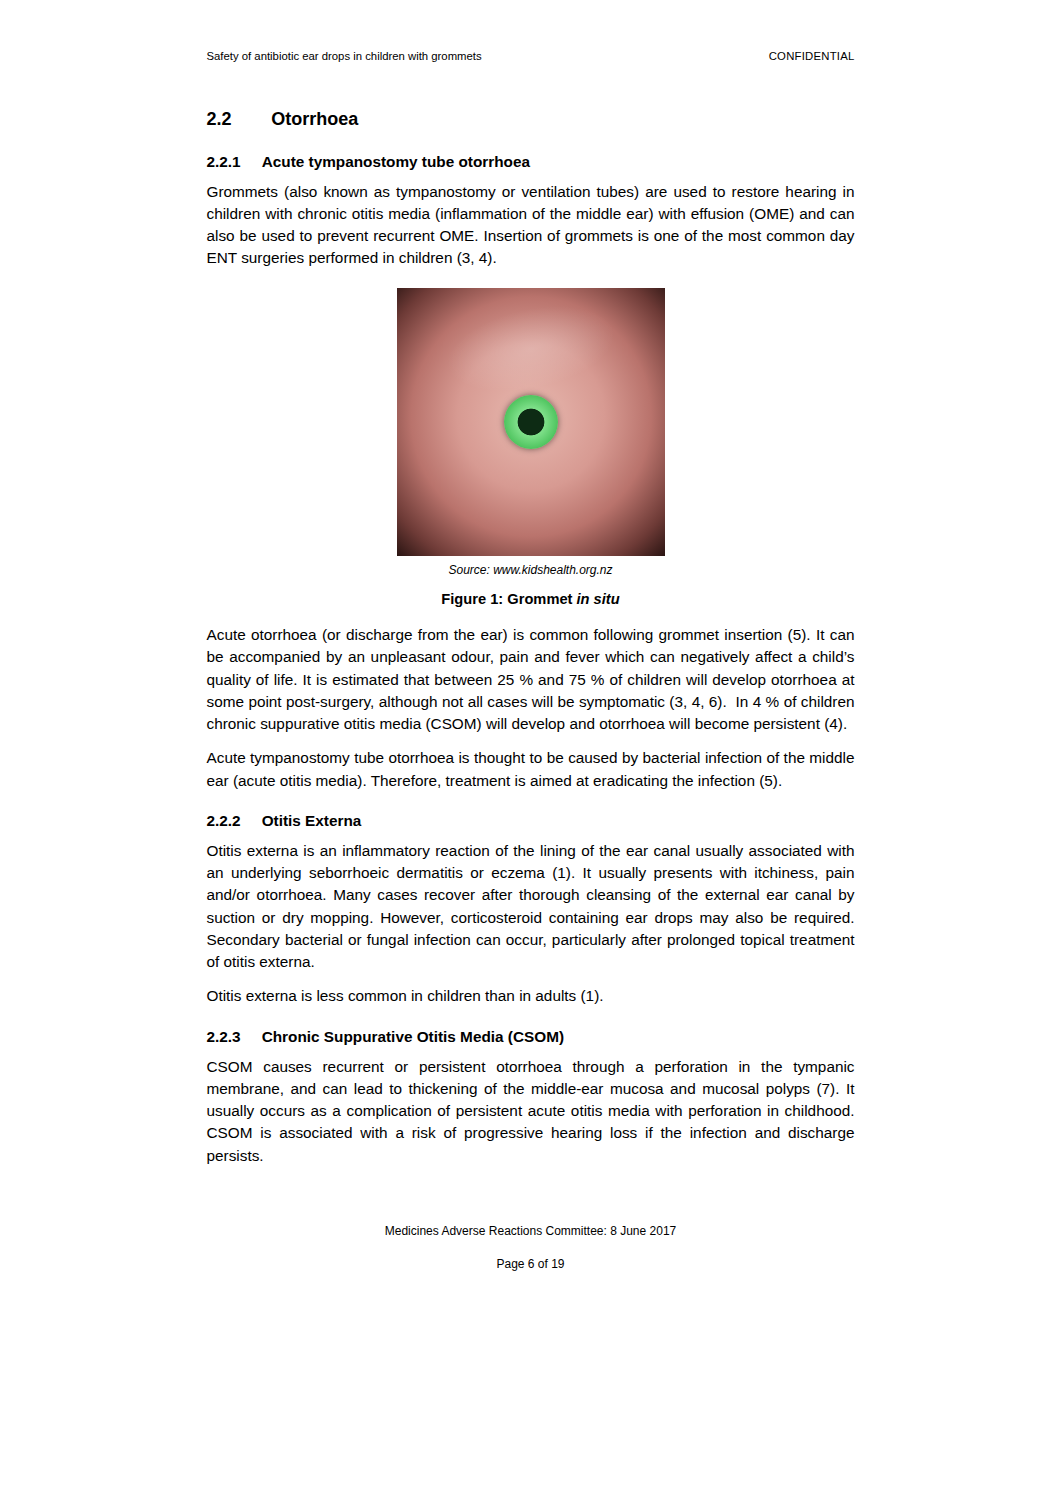Safety of antibiotic ear drops in children with grommets CONFIDENTIAL
2.2 Otorrhoea
2.2.1 Acute tympanostomy tube otorrhoea
Grommets (also known as tympanostomy or ventilation tubes) are used to restore hearing in children with chronic otitis media (inflammation of the middle ear) with effusion (OME) and can also be used to prevent recurrent OME. Insertion of grommets is one of the most common day ENT surgeries performed in children (3, 4).
Source: www.kidshealth.org.nz
Figure 1: Grommet in situ
Acute otorrhoea (or discharge from the ear) is common following grommet insertion (5). It can be accompanied by an unpleasant odour, pain and fever which can negatively affect a child’s quality of life. It is estimated that between 25 % and 75 % of children will develop otorrhoea at some point post-surgery, although not all cases will be symptomatic (3, 4, 6). In 4 % of children chronic suppurative otitis media (CSOM) will develop and otorrhoea will become persistent (4).
Acute tympanostomy tube otorrhoea is thought to be caused by bacterial infection of the middle ear (acute otitis media). Therefore, treatment is aimed at eradicating the infection (5).
2.2.2 Otitis Externa
Otitis externa is an inflammatory reaction of the lining of the ear canal usually associated with an underlying seborrhoeic dermatitis or eczema (1). It usually presents with itchiness, pain and/or otorrhoea. Many cases recover after thorough cleansing of the external ear canal by suction or dry mopping. However, corticosteroid containing ear drops may also be required. Secondary bacterial or fungal infection can occur, particularly after prolonged topical treatment of otitis externa.
Otitis externa is less common in children than in adults (1).
2.2.3 Chronic Suppurative Otitis Media (CSOM)
CSOM causes recurrent or persistent otorrhoea through a perforation in the tympanic membrane, and can lead to thickening of the middle-ear mucosa and mucosal polyps (7). It usually occurs as a complication of persistent acute otitis media with perforation in childhood. CSOM is associated with a risk of progressive hearing loss if the infection and discharge persists.
Medicines Adverse Reactions Committee: 8 June 2017
Page 6 of 19